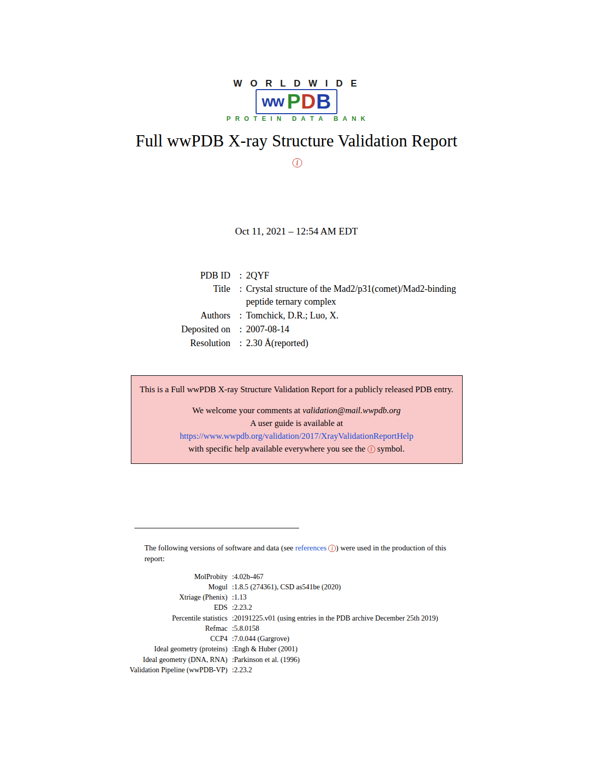W O R L D W I D E
ww PDB
P R O T E I N D A T A B A N K
Full wwPDB X-ray Structure Validation Report i
Oct 11, 2021 – 12:54 AM EDT
| PDB ID | : | 2QYF |
| Title | : | Crystal structure of the Mad2/p31(comet)/Mad2-binding peptide ternary complex |
| Authors | : | Tomchick, D.R.; Luo, X. |
| Deposited on | : | 2007-08-14 |
| Resolution | : | 2.30 Å(reported) |
This is a Full wwPDB X-ray Structure Validation Report for a publicly released PDB entry.
We welcome your comments at validation@mail.wwpdb.org
A user guide is available at
https://www.wwpdb.org/validation/2017/XrayValidationReportHelp
with specific help available everywhere you see the i symbol.
The following versions of software and data (see references i) were used in the production of this report:
| MolProbity | : | 4.02b-467 |
| Mogul | : | 1.8.5 (274361), CSD as541be (2020) |
| Xtriage (Phenix) | : | 1.13 |
| EDS | : | 2.23.2 |
| Percentile statistics | : | 20191225.v01 (using entries in the PDB archive December 25th 2019) |
| Refmac | : | 5.8.0158 |
| CCP4 | : | 7.0.044 (Gargrove) |
| Ideal geometry (proteins) | : | Engh & Huber (2001) |
| Ideal geometry (DNA, RNA) | : | Parkinson et al. (1996) |
| Validation Pipeline (wwPDB-VP) | : | 2.23.2 |